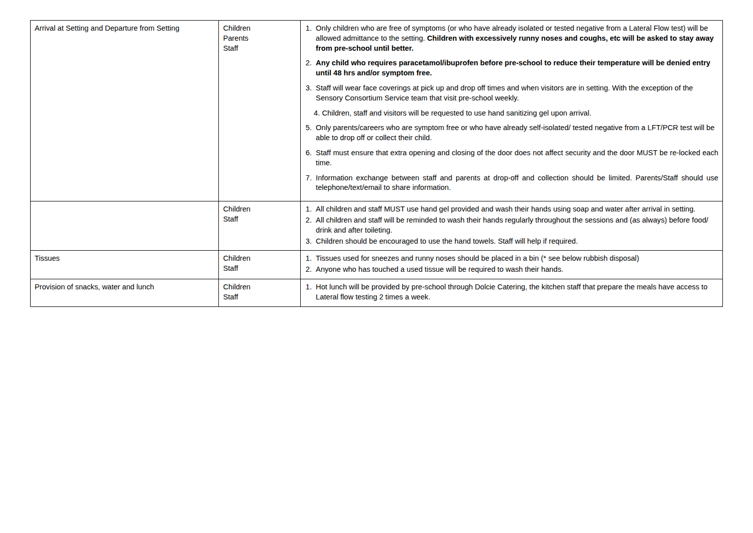| Arrival at Setting and Departure from Setting | Children Parents Staff | Only children who are free of symptoms (or who have already isolated or tested negative from a Lateral Flow test) will be allowed admittance to the setting. Children with excessively runny noses and coughs, etc will be asked to stay away from pre-school until better. Any child who requires paracetamol/ibuprofen before pre-school to reduce their temperature will be denied entry until 48 hrs and/or symptom free. Staff will wear face coverings at pick up and drop off times and when visitors are in setting. With the exception of the Sensory Consortium Service team that visit pre-school weekly. 4. Children, staff and visitors will be requested to use hand sanitizing gel upon arrival. Only parents/careers who are symptom free or who have already self-isolated/ tested negative from a LFT/PCR test will be able to drop off or collect their child. Staff must ensure that extra opening and closing of the door does not affect security and the door MUST be re-locked each time. Information exchange between staff and parents at drop-off and collection should be limited. Parents/Staff should use telephone/text/email to share information. |
| | Children Staff | All children and staff MUST use hand gel provided and wash their hands using soap and water after arrival in setting. All children and staff will be reminded to wash their hands regularly throughout the sessions and (as always) before food/ drink and after toileting. Children should be encouraged to use the hand towels. Staff will help if required. |
| Tissues | Children Staff | Tissues used for sneezes and runny noses should be placed in a bin (* see below rubbish disposal) Anyone who has touched a used tissue will be required to wash their hands. |
| Provision of snacks, water and lunch | Children Staff | Hot lunch will be provided by pre-school through Dolcie Catering, the kitchen staff that prepare the meals have access to Lateral flow testing 2 times a week. |